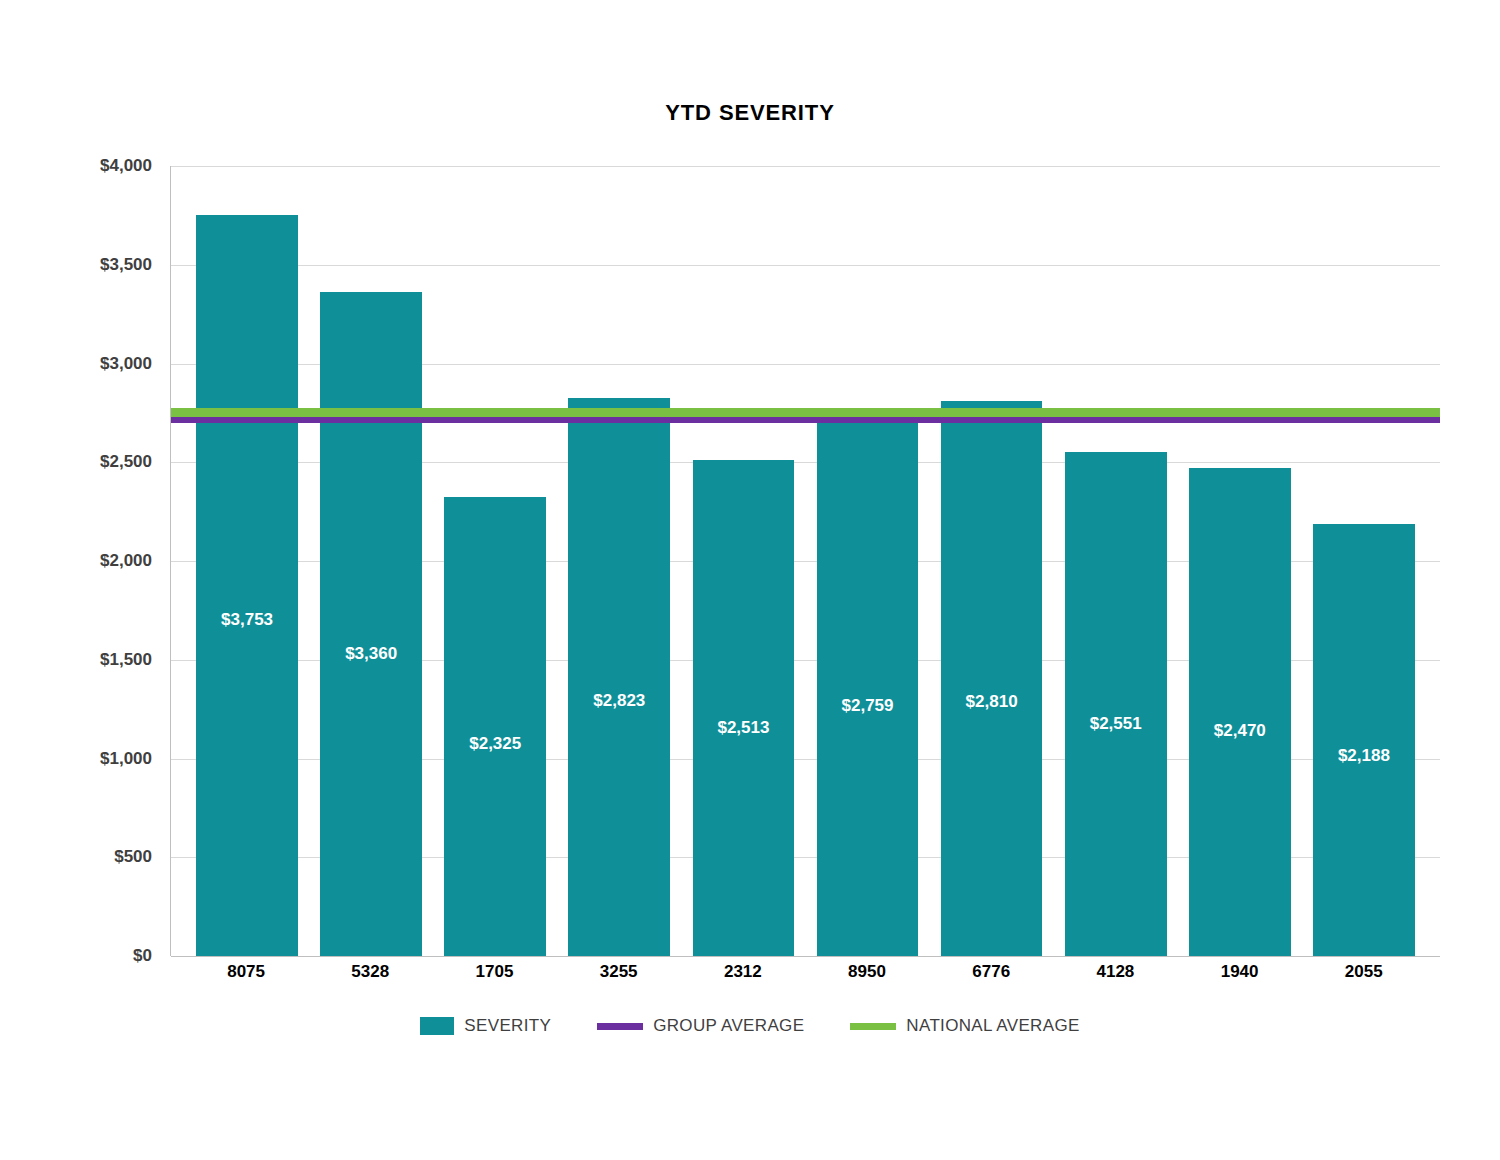YTD SEVERITY
$4,000
$3,500
$3,000
$2,500
$2,000
$1,500
$1,000
$500
$0
$3,753
$3,360
$2,325
$2,823
$2,513
$2,759
$2,810
$2,551
$2,470
$2,188
8075 5328 1705 3255 2312 8950 6776 4128 1940 2055
SEVERITY
GROUP AVERAGE
NATIONAL AVERAGE